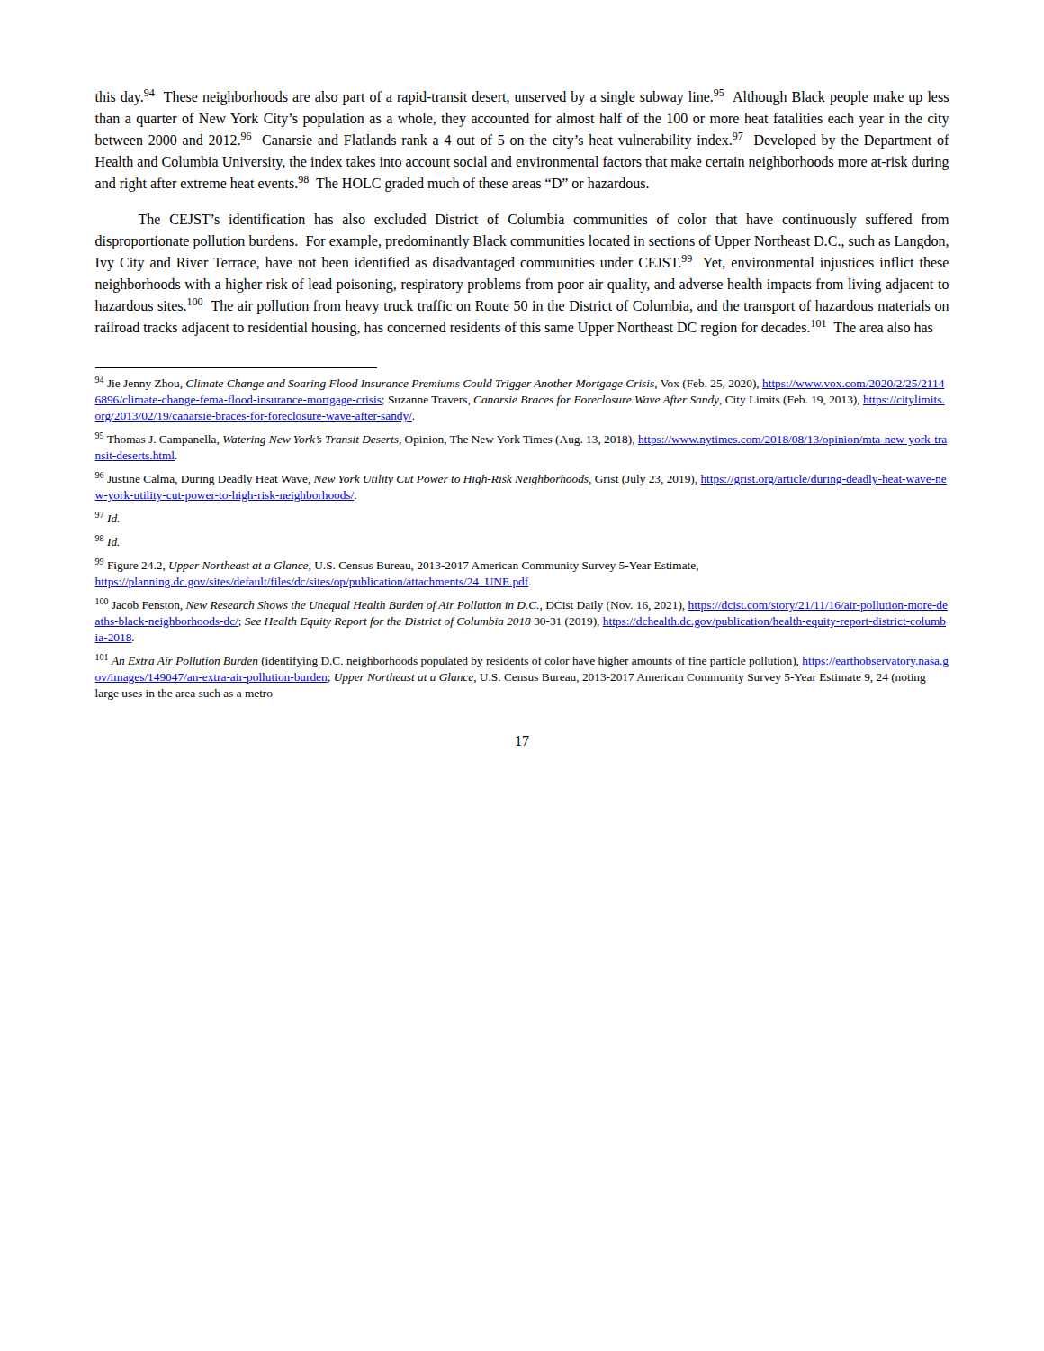this day.94 These neighborhoods are also part of a rapid-transit desert, unserved by a single subway line.95 Although Black people make up less than a quarter of New York City’s population as a whole, they accounted for almost half of the 100 or more heat fatalities each year in the city between 2000 and 2012.96 Canarsie and Flatlands rank a 4 out of 5 on the city’s heat vulnerability index.97 Developed by the Department of Health and Columbia University, the index takes into account social and environmental factors that make certain neighborhoods more at-risk during and right after extreme heat events.98 The HOLC graded much of these areas “D” or hazardous.
The CEJST’s identification has also excluded District of Columbia communities of color that have continuously suffered from disproportionate pollution burdens. For example, predominantly Black communities located in sections of Upper Northeast D.C., such as Langdon, Ivy City and River Terrace, have not been identified as disadvantaged communities under CEJST.99 Yet, environmental injustices inflict these neighborhoods with a higher risk of lead poisoning, respiratory problems from poor air quality, and adverse health impacts from living adjacent to hazardous sites.100 The air pollution from heavy truck traffic on Route 50 in the District of Columbia, and the transport of hazardous materials on railroad tracks adjacent to residential housing, has concerned residents of this same Upper Northeast DC region for decades.101 The area also has
94 Jie Jenny Zhou, Climate Change and Soaring Flood Insurance Premiums Could Trigger Another Mortgage Crisis, Vox (Feb. 25, 2020), https://www.vox.com/2020/2/25/21146896/climate-change-fema-flood-insurance-mortgage-crisis; Suzanne Travers, Canarsie Braces for Foreclosure Wave After Sandy, City Limits (Feb. 19, 2013), https://citylimits.org/2013/02/19/canarsie-braces-for-foreclosure-wave-after-sandy/.
95 Thomas J. Campanella, Watering New York’s Transit Deserts, Opinion, The New York Times (Aug. 13, 2018), https://www.nytimes.com/2018/08/13/opinion/mta-new-york-transit-deserts.html.
96 Justine Calma, During Deadly Heat Wave, New York Utility Cut Power to High-Risk Neighborhoods, Grist (July 23, 2019), https://grist.org/article/during-deadly-heat-wave-new-york-utility-cut-power-to-high-risk-neighborhoods/.
97 Id.
98 Id.
99 Figure 24.2, Upper Northeast at a Glance, U.S. Census Bureau, 2013-2017 American Community Survey 5-Year Estimate,
https://planning.dc.gov/sites/default/files/dc/sites/op/publication/attachments/24_UNE.pdf.
100 Jacob Fenston, New Research Shows the Unequal Health Burden of Air Pollution in D.C., DCist Daily (Nov. 16, 2021), https://dcist.com/story/21/11/16/air-pollution-more-deaths-black-neighborhoods-dc/; See Health Equity Report for the District of Columbia 2018 30-31 (2019), https://dchealth.dc.gov/publication/health-equity-report-district-columbia-2018.
101 An Extra Air Pollution Burden (identifying D.C. neighborhoods populated by residents of color have higher amounts of fine particle pollution), https://earthobservatory.nasa.gov/images/149047/an-extra-air-pollution-burden; Upper Northeast at a Glance, U.S. Census Bureau, 2013-2017 American Community Survey 5-Year Estimate 9, 24 (noting large uses in the area such as a metro
17